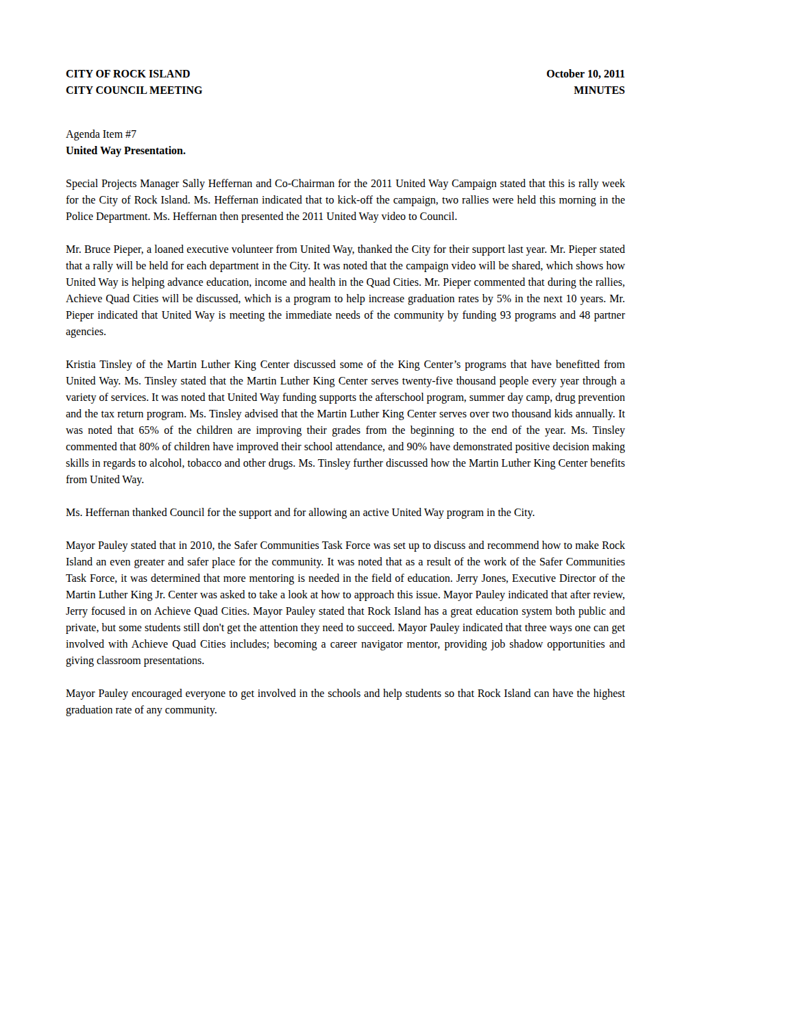| CITY OF ROCK ISLAND CITY COUNCIL MEETING | October 10, 2011 MINUTES |
Agenda Item #7
United Way Presentation.
Special Projects Manager Sally Heffernan and Co-Chairman for the 2011 United Way Campaign stated that this is rally week for the City of Rock Island. Ms. Heffernan indicated that to kick-off the campaign, two rallies were held this morning in the Police Department. Ms. Heffernan then presented the 2011 United Way video to Council.
Mr. Bruce Pieper, a loaned executive volunteer from United Way, thanked the City for their support last year. Mr. Pieper stated that a rally will be held for each department in the City. It was noted that the campaign video will be shared, which shows how United Way is helping advance education, income and health in the Quad Cities. Mr. Pieper commented that during the rallies, Achieve Quad Cities will be discussed, which is a program to help increase graduation rates by 5% in the next 10 years. Mr. Pieper indicated that United Way is meeting the immediate needs of the community by funding 93 programs and 48 partner agencies.
Kristia Tinsley of the Martin Luther King Center discussed some of the King Center’s programs that have benefitted from United Way. Ms. Tinsley stated that the Martin Luther King Center serves twenty-five thousand people every year through a variety of services. It was noted that United Way funding supports the afterschool program, summer day camp, drug prevention and the tax return program. Ms. Tinsley advised that the Martin Luther King Center serves over two thousand kids annually. It was noted that 65% of the children are improving their grades from the beginning to the end of the year. Ms. Tinsley commented that 80% of children have improved their school attendance, and 90% have demonstrated positive decision making skills in regards to alcohol, tobacco and other drugs. Ms. Tinsley further discussed how the Martin Luther King Center benefits from United Way.
Ms. Heffernan thanked Council for the support and for allowing an active United Way program in the City.
Mayor Pauley stated that in 2010, the Safer Communities Task Force was set up to discuss and recommend how to make Rock Island an even greater and safer place for the community. It was noted that as a result of the work of the Safer Communities Task Force, it was determined that more mentoring is needed in the field of education. Jerry Jones, Executive Director of the Martin Luther King Jr. Center was asked to take a look at how to approach this issue. Mayor Pauley indicated that after review, Jerry focused in on Achieve Quad Cities. Mayor Pauley stated that Rock Island has a great education system both public and private, but some students still don't get the attention they need to succeed. Mayor Pauley indicated that three ways one can get involved with Achieve Quad Cities includes; becoming a career navigator mentor, providing job shadow opportunities and giving classroom presentations.
Mayor Pauley encouraged everyone to get involved in the schools and help students so that Rock Island can have the highest graduation rate of any community.